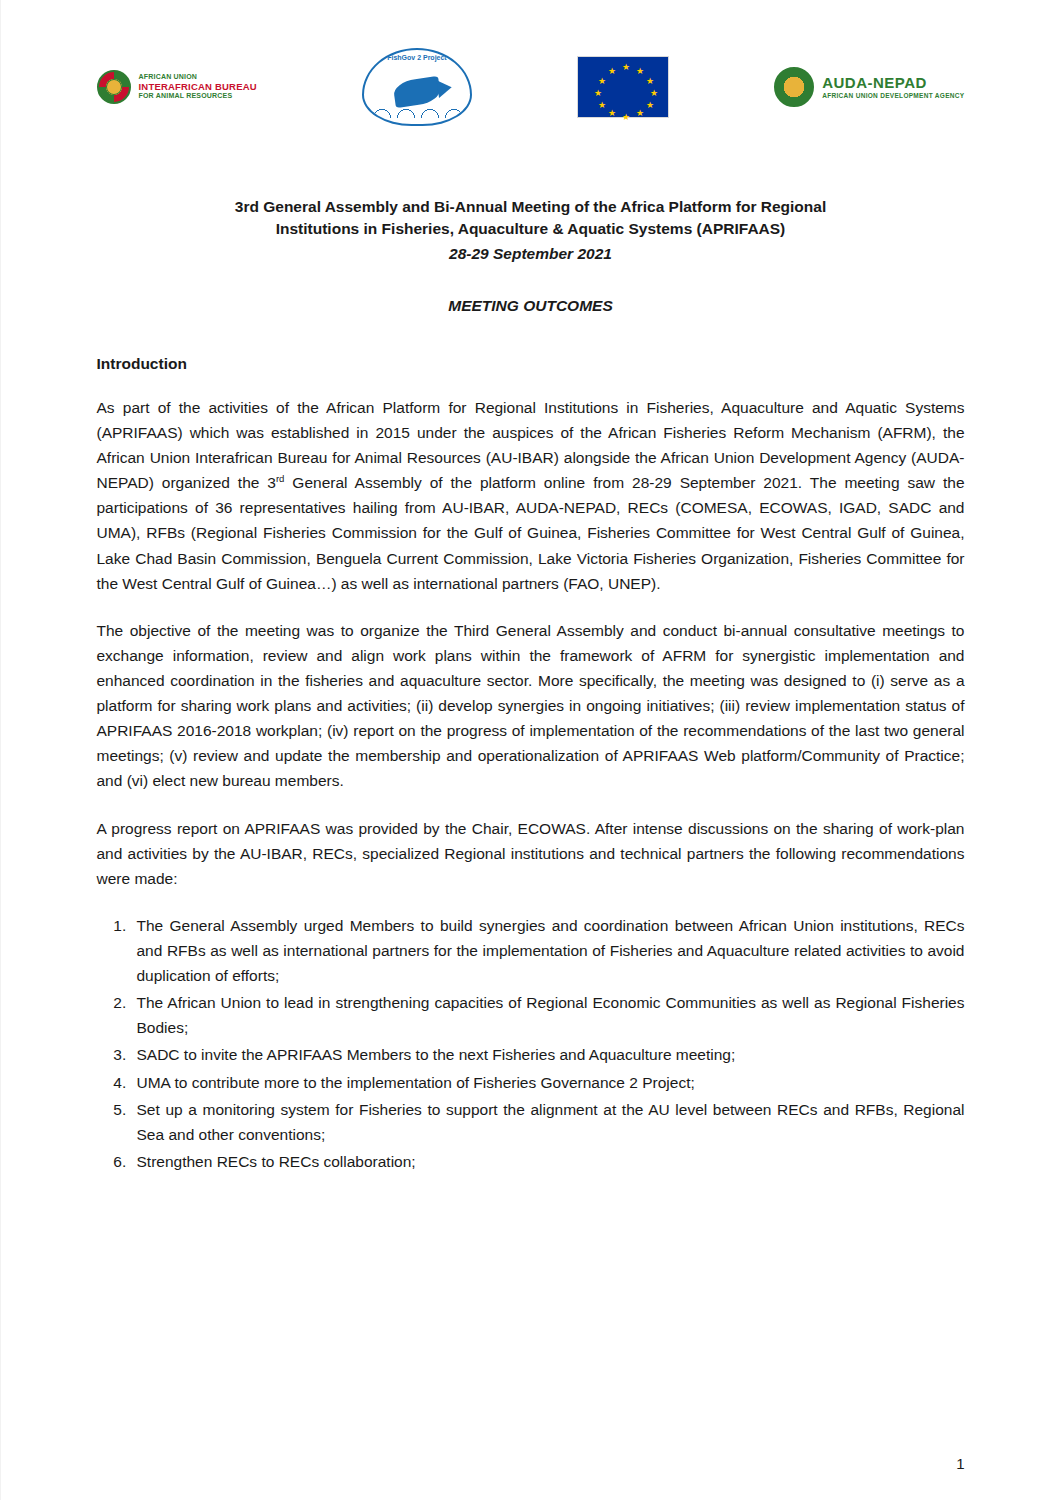AFRICAN UNION INTERAFRICAN BUREAU FOR ANIMAL RESOURCES
FishGov 2 Project
★ ★ ★ ★ ★ ★ ★ ★ ★ ★ ★ ★
AUDA‑NEPAD
AFRICAN UNION DEVELOPMENT AGENCY
3rd General Assembly and Bi-Annual Meeting of the Africa Platform for Regional
Institutions in Fisheries, Aquaculture & Aquatic Systems (APRIFAAS)
28-29 September 2021
MEETING OUTCOMES
Introduction
As part of the activities of the African Platform for Regional Institutions in Fisheries, Aquaculture and Aquatic Systems (APRIFAAS) which was established in 2015 under the auspices of the African Fisheries Reform Mechanism (AFRM), the African Union Interafrican Bureau for Animal Resources (AU-IBAR) alongside the African Union Development Agency (AUDA-NEPAD) organized the 3rd General Assembly of the platform online from 28-29 September 2021. The meeting saw the participations of 36 representatives hailing from AU-IBAR, AUDA-NEPAD, RECs (COMESA, ECOWAS, IGAD, SADC and UMA), RFBs (Regional Fisheries Commission for the Gulf of Guinea, Fisheries Committee for West Central Gulf of Guinea, Lake Chad Basin Commission, Benguela Current Commission, Lake Victoria Fisheries Organization, Fisheries Committee for the West Central Gulf of Guinea…) as well as international partners (FAO, UNEP).
The objective of the meeting was to organize the Third General Assembly and conduct bi-annual consultative meetings to exchange information, review and align work plans within the framework of AFRM for synergistic implementation and enhanced coordination in the fisheries and aquaculture sector. More specifically, the meeting was designed to (i) serve as a platform for sharing work plans and activities; (ii) develop synergies in ongoing initiatives; (iii) review implementation status of APRIFAAS 2016-2018 workplan; (iv) report on the progress of implementation of the recommendations of the last two general meetings; (v) review and update the membership and operationalization of APRIFAAS Web platform/Community of Practice; and (vi) elect new bureau members.
A progress report on APRIFAAS was provided by the Chair, ECOWAS. After intense discussions on the sharing of work-plan and activities by the AU-IBAR, RECs, specialized Regional institutions and technical partners the following recommendations were made:
The General Assembly urged Members to build synergies and coordination between African Union institutions, RECs and RFBs as well as international partners for the implementation of Fisheries and Aquaculture related activities to avoid duplication of efforts;
The African Union to lead in strengthening capacities of Regional Economic Communities as well as Regional Fisheries Bodies;
SADC to invite the APRIFAAS Members to the next Fisheries and Aquaculture meeting;
UMA to contribute more to the implementation of Fisheries Governance 2 Project;
Set up a monitoring system for Fisheries to support the alignment at the AU level between RECs and RFBs, Regional Sea and other conventions;
Strengthen RECs to RECs collaboration;
1